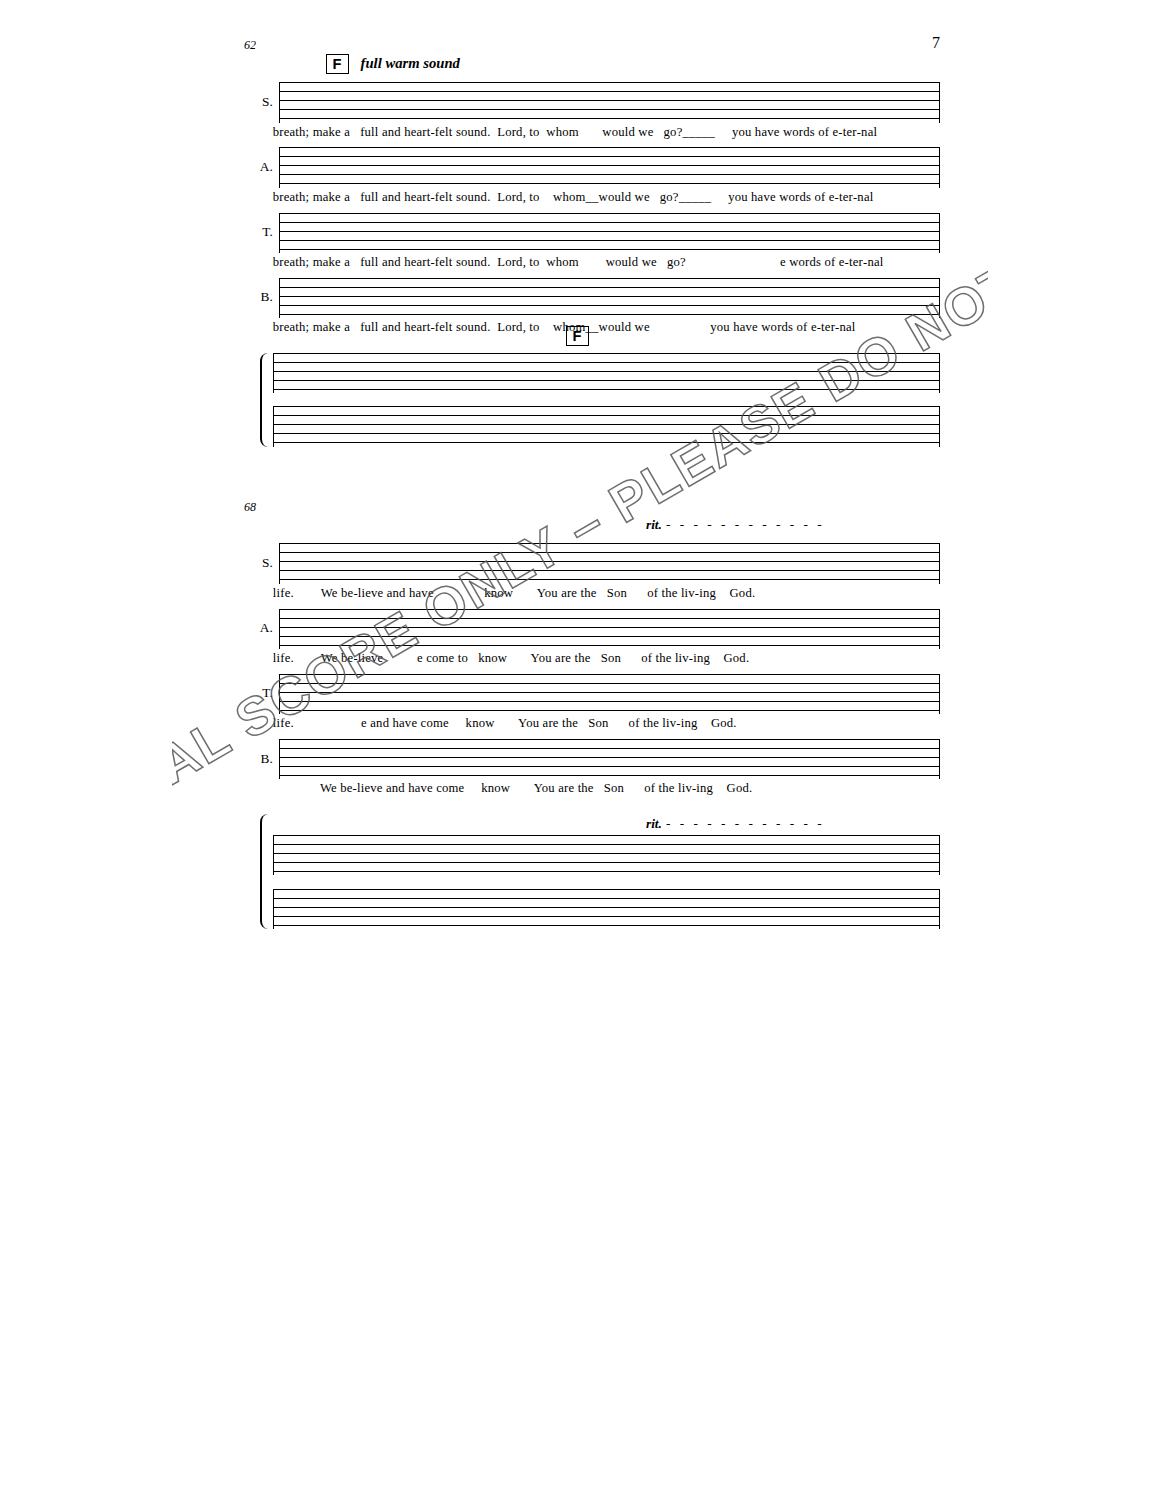7
PERUSAL SCORE ONLY – PLEASE DO NOT COPY
62
F full warm sound
S.
breath; make a full and heart‑felt sound. Lord, to whom would we go?_____ you have words of e‑ter‑nal
A.
breath; make a full and heart‑felt sound. Lord, to whom__would we go?_____ you have words of e‑ter‑nal
T.
breath; make a full and heart‑felt sound. Lord, to whom would we go? e words of e‑ter‑nal
B.
breath; make a full and heart‑felt sound. Lord, to whom__would we you have words of e‑ter‑nal
F
68
rit. - - - - - - - - - - - -
S.
life. We be‑lieve and have know You are the Son of the liv‑ing God.
A.
life. We be‑lieve e come to know You are the Son of the liv‑ing God.
T.
life. e and have come know You are the Son of the liv‑ing God.
B.
We be‑lieve and have come know You are the Son of the liv‑ing God.
rit. - - - - - - - - - - - -
Page 7 of a four-part choral score with piano accompaniment. Two systems are shown. The first system begins at measure 62 with rehearsal mark F and the direction "full warm sound." The second system begins at measure 68 and includes a ritardando marking toward the final cadence.